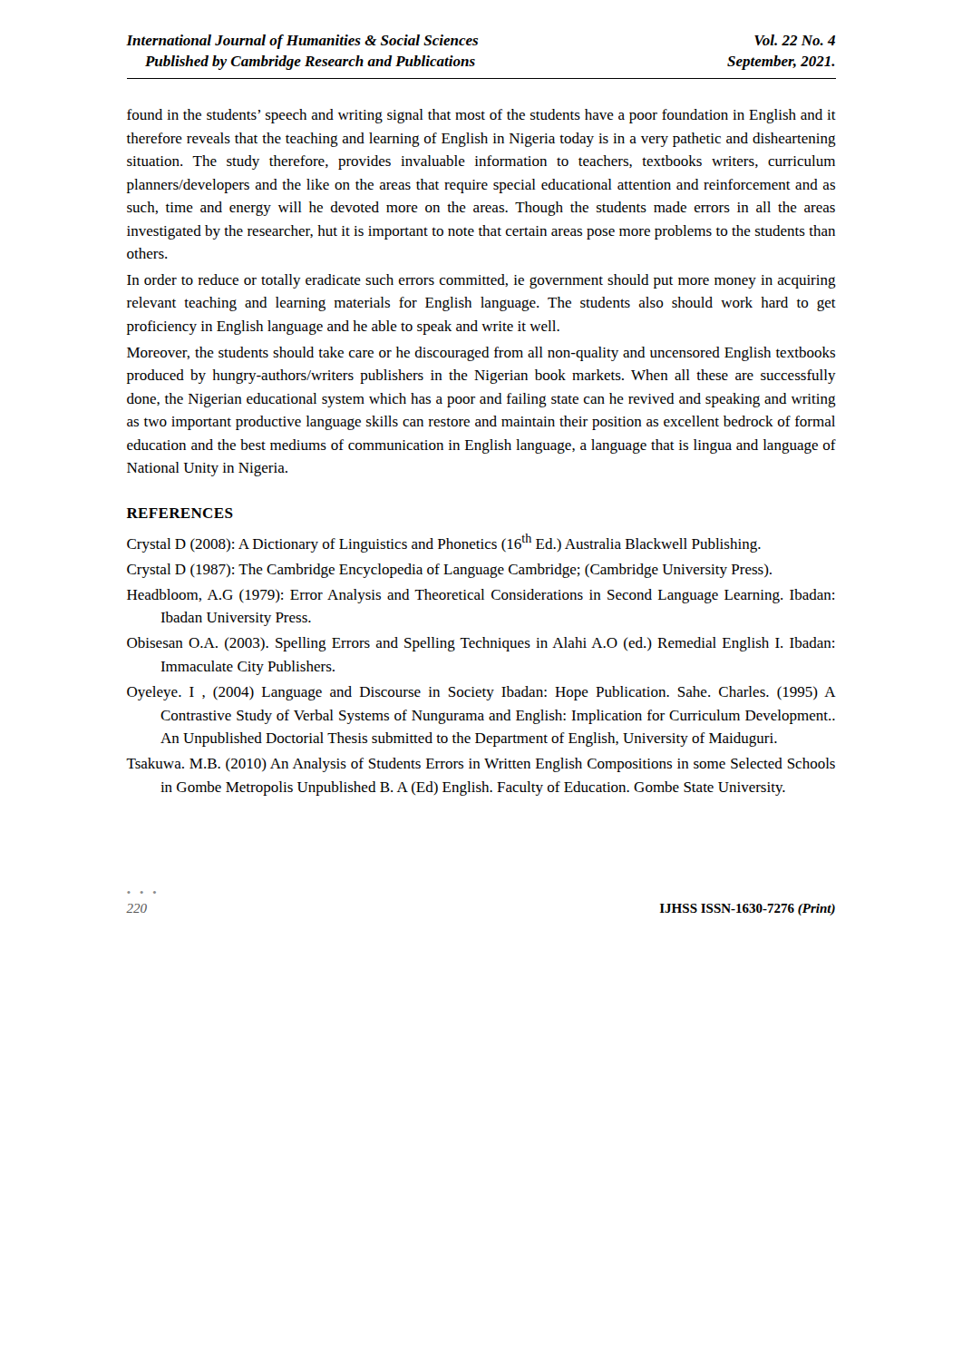International Journal of Humanities & Social Sciences Published by Cambridge Research and Publications
Vol. 22 No. 4
September, 2021.
found in the students’ speech and writing signal that most of the students have a poor foundation in English and it therefore reveals that the teaching and learning of English in Nigeria today is in a very pathetic and disheartening situation. The study therefore, provides invaluable information to teachers, textbooks writers, curriculum planners/developers and the like on the areas that require special educational attention and reinforcement and as such, time and energy will he devoted more on the areas. Though the students made errors in all the areas investigated by the researcher, hut it is important to note that certain areas pose more problems to the students than others.
In order to reduce or totally eradicate such errors committed, ie government should put more money in acquiring relevant teaching and learning materials for English language. The students also should work hard to get proficiency in English language and he able to speak and write it well.
Moreover, the students should take care or he discouraged from all non-quality and uncensored English textbooks produced by hungry-authors/writers publishers in the Nigerian book markets. When all these are successfully done, the Nigerian educational system which has a poor and failing state can he revived and speaking and writing as two important productive language skills can restore and maintain their position as excellent bedrock of formal education and the best mediums of communication in English language, a language that is lingua and language of National Unity in Nigeria.
REFERENCES
Crystal D (2008): A Dictionary of Linguistics and Phonetics (16th Ed.) Australia Blackwell Publishing.
Crystal D (1987): The Cambridge Encyclopedia of Language Cambridge; (Cambridge University Press).
Headbloom, A.G (1979): Error Analysis and Theoretical Considerations in Second Language Learning. Ibadan: Ibadan University Press.
Obisesan O.A. (2003). Spelling Errors and Spelling Techniques in Alahi A.O (ed.) Remedial English I. Ibadan: Immaculate City Publishers.
Oyeleye. I , (2004) Language and Discourse in Society Ibadan: Hope Publication. Sahe. Charles. (1995) A Contrastive Study of Verbal Systems of Nungurama and English: Implication for Curriculum Development.. An Unpublished Doctorial Thesis submitted to the Department of English, University of Maiduguri.
Tsakuwa. M.B. (2010) An Analysis of Students Errors in Written English Compositions in some Selected Schools in Gombe Metropolis Unpublished B. A (Ed) English. Faculty of Education. Gombe State University.
• • • 220
IJHSS ISSN-1630-7276 (Print)